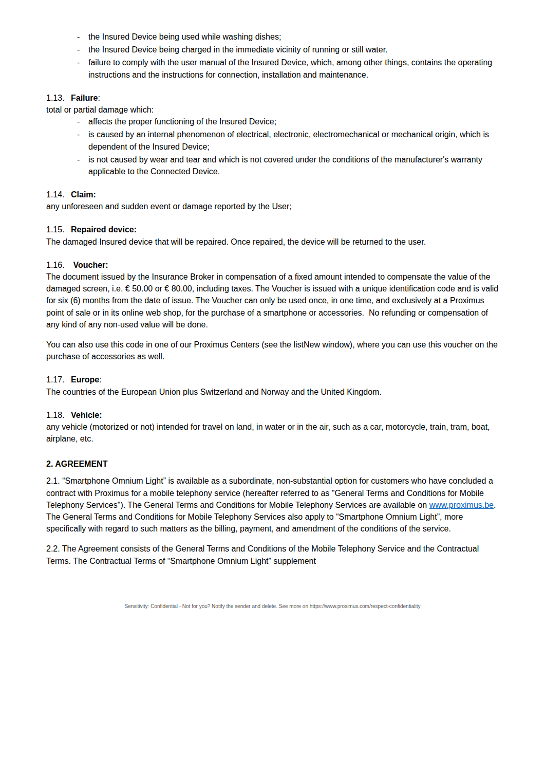the Insured Device being used while washing dishes;
the Insured Device being charged in the immediate vicinity of running or still water.
failure to comply with the user manual of the Insured Device, which, among other things, contains the operating instructions and the instructions for connection, installation and maintenance.
1.13. Failure:
total or partial damage which:
affects the proper functioning of the Insured Device;
is caused by an internal phenomenon of electrical, electronic, electromechanical or mechanical origin, which is dependent of the Insured Device;
is not caused by wear and tear and which is not covered under the conditions of the manufacturer's warranty applicable to the Connected Device.
1.14. Claim:
any unforeseen and sudden event or damage reported by the User;
1.15. Repaired device:
The damaged Insured device that will be repaired. Once repaired, the device will be returned to the user.
1.16. Voucher:
The document issued by the Insurance Broker in compensation of a fixed amount intended to compensate the value of the damaged screen, i.e. € 50.00 or € 80.00, including taxes. The Voucher is issued with a unique identification code and is valid for six (6) months from the date of issue. The Voucher can only be used once, in one time, and exclusively at a Proximus point of sale or in its online web shop, for the purchase of a smartphone or accessories. No refunding or compensation of any kind of any non-used value will be done.
You can also use this code in one of our Proximus Centers (see the listNew window), where you can use this voucher on the purchase of accessories as well.
1.17. Europe:
The countries of the European Union plus Switzerland and Norway and the United Kingdom.
1.18. Vehicle:
any vehicle (motorized or not) intended for travel on land, in water or in the air, such as a car, motorcycle, train, tram, boat, airplane, etc.
2. AGREEMENT
2.1. “Smartphone Omnium Light” is available as a subordinate, non-substantial option for customers who have concluded a contract with Proximus for a mobile telephony service (hereafter referred to as "General Terms and Conditions for Mobile Telephony Services"). The General Terms and Conditions for Mobile Telephony Services are available on www.proximus.be. The General Terms and Conditions for Mobile Telephony Services also apply to “Smartphone Omnium Light”, more specifically with regard to such matters as the billing, payment, and amendment of the conditions of the service.
2.2. The Agreement consists of the General Terms and Conditions of the Mobile Telephony Service and the Contractual Terms. The Contractual Terms of “Smartphone Omnium Light” supplement
Sensitivity: Confidential - Not for you? Notify the sender and delete. See more on https://www.proximus.com/respect-confidentiality